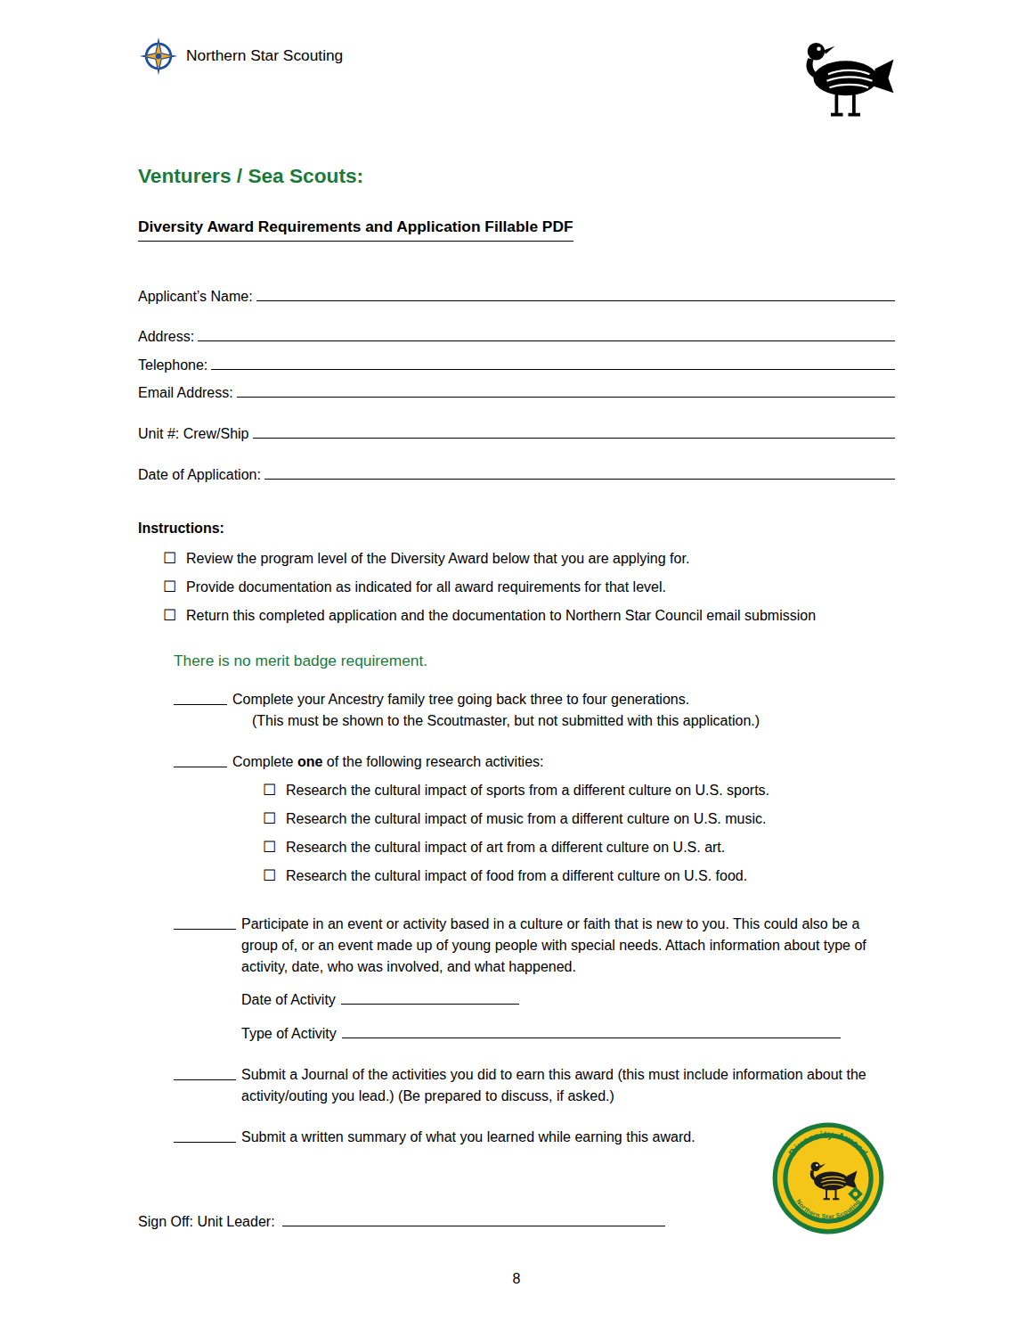Northern Star Scouting
Venturers / Sea Scouts:
Diversity Award Requirements and Application Fillable PDF
Applicant’s Name:
Address:
Telephone:
Email Address:
Unit #: Crew/Ship
Date of Application:
Instructions:
Review the program level of the Diversity Award below that you are applying for.
Provide documentation as indicated for all award requirements for that level.
Return this completed application and the documentation to Northern Star Council email submission
There is no merit badge requirement.
Complete your Ancestry family tree going back three to four generations.
(This must be shown to the Scoutmaster, but not submitted with this application.)
Complete one of the following research activities:
Research the cultural impact of sports from a different culture on U.S. sports.
Research the cultural impact of music from a different culture on U.S. music.
Research the cultural impact of art from a different culture on U.S. art.
Research the cultural impact of food from a different culture on U.S. food.
Participate in an event or activity based in a culture or faith that is new to you. This could also be a group of, or an event made up of young people with special needs. Attach information about type of activity, date, who was involved, and what happened.
Date of Activity
Type of Activity
Submit a Journal of the activities you did to earn this award (this must include information about the activity/outing you lead.) (Be prepared to discuss, if asked.)
Submit a written summary of what you learned while earning this award.
Sign Off: Unit Leader:
Diversity Award Northern Star Scouting
8